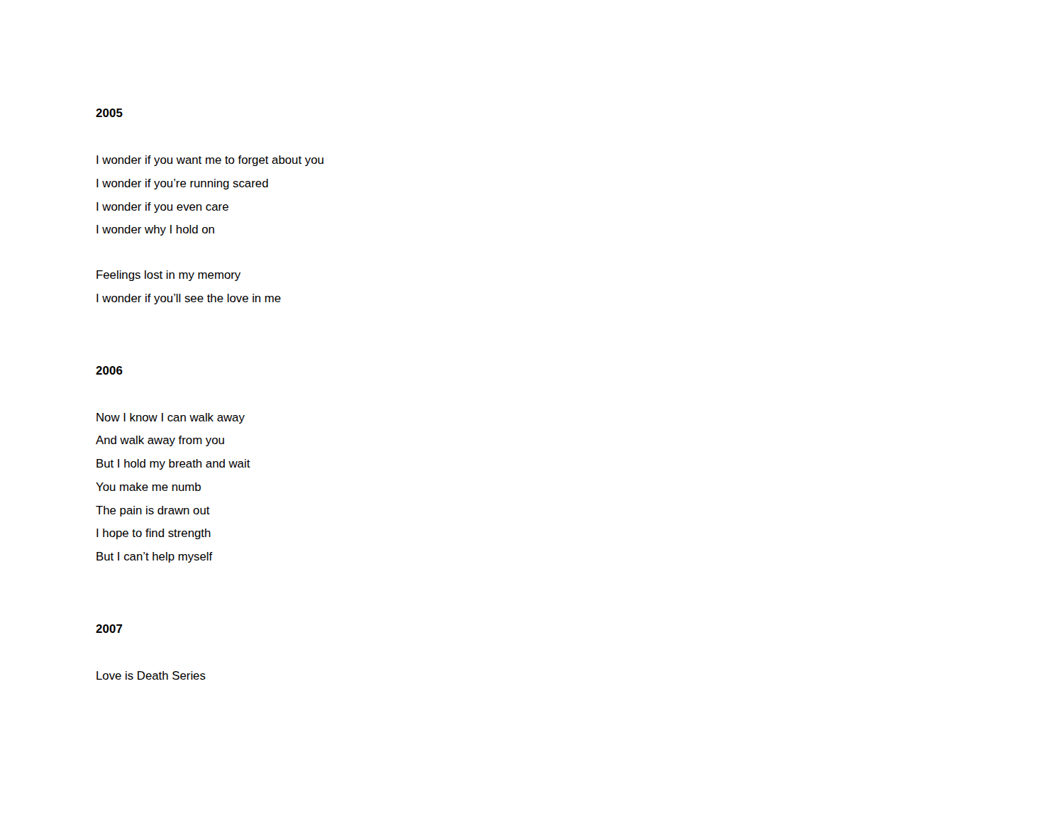2005
I wonder if you want me to forget about you
I wonder if you’re running scared
I wonder if you even care
I wonder why I hold on
Feelings lost in my memory
I wonder if you’ll see the love in me
2006
Now I know I can walk away
And walk away from you
But I hold my breath and wait
You make me numb
The pain is drawn out
I hope to find strength
But I can’t help myself
2007
Love is Death Series